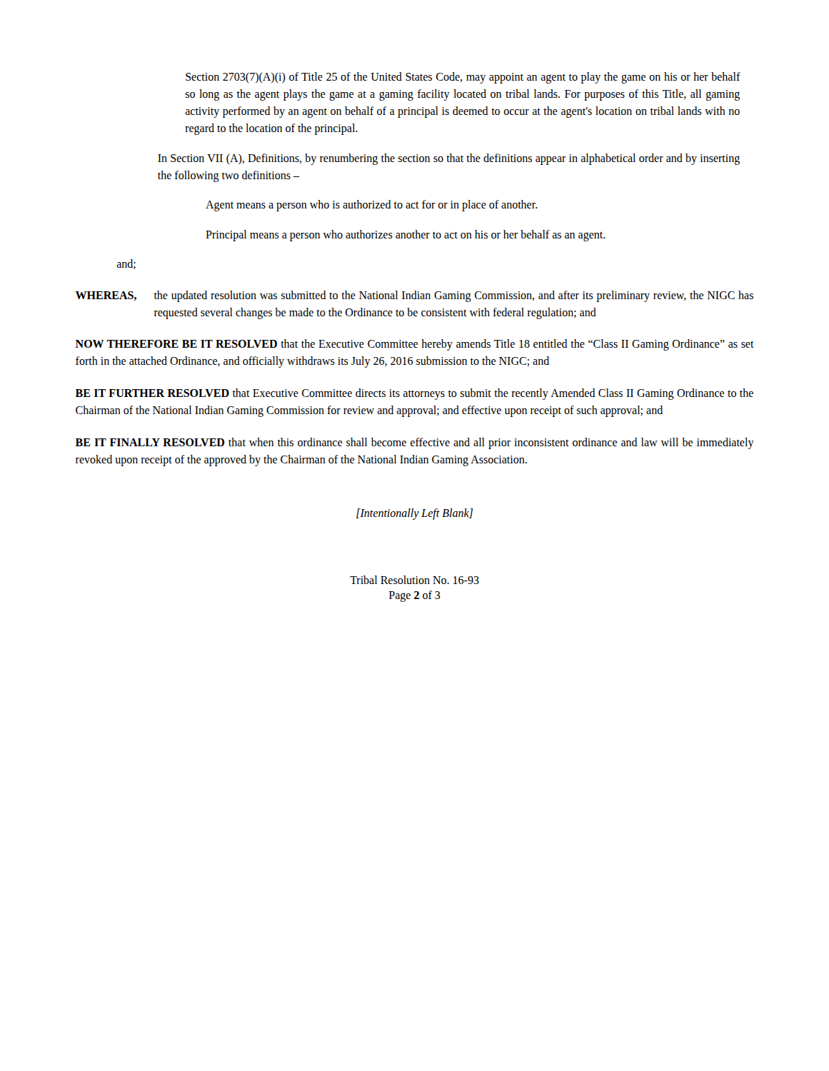Section 2703(7)(A)(i) of Title 25 of the United States Code, may appoint an agent to play the game on his or her behalf so long as the agent plays the game at a gaming facility located on tribal lands. For purposes of this Title, all gaming activity performed by an agent on behalf of a principal is deemed to occur at the agent's location on tribal lands with no regard to the location of the principal.
In Section VII (A), Definitions, by renumbering the section so that the definitions appear in alphabetical order and by inserting the following two definitions –
Agent means a person who is authorized to act for or in place of another.
Principal means a person who authorizes another to act on his or her behalf as an agent.
and;
WHEREAS,
the updated resolution was submitted to the National Indian Gaming Commission, and after its preliminary review, the NIGC has requested several changes be made to the Ordinance to be consistent with federal regulation; and
NOW THEREFORE BE IT RESOLVED that the Executive Committee hereby amends Title 18 entitled the “Class II Gaming Ordinance” as set forth in the attached Ordinance, and officially withdraws its July 26, 2016 submission to the NIGC; and
BE IT FURTHER RESOLVED that Executive Committee directs its attorneys to submit the recently Amended Class II Gaming Ordinance to the Chairman of the National Indian Gaming Commission for review and approval; and effective upon receipt of such approval; and
BE IT FINALLY RESOLVED that when this ordinance shall become effective and all prior inconsistent ordinance and law will be immediately revoked upon receipt of the approved by the Chairman of the National Indian Gaming Association.
[Intentionally Left Blank]
Tribal Resolution No. 16-93
Page 2 of 3